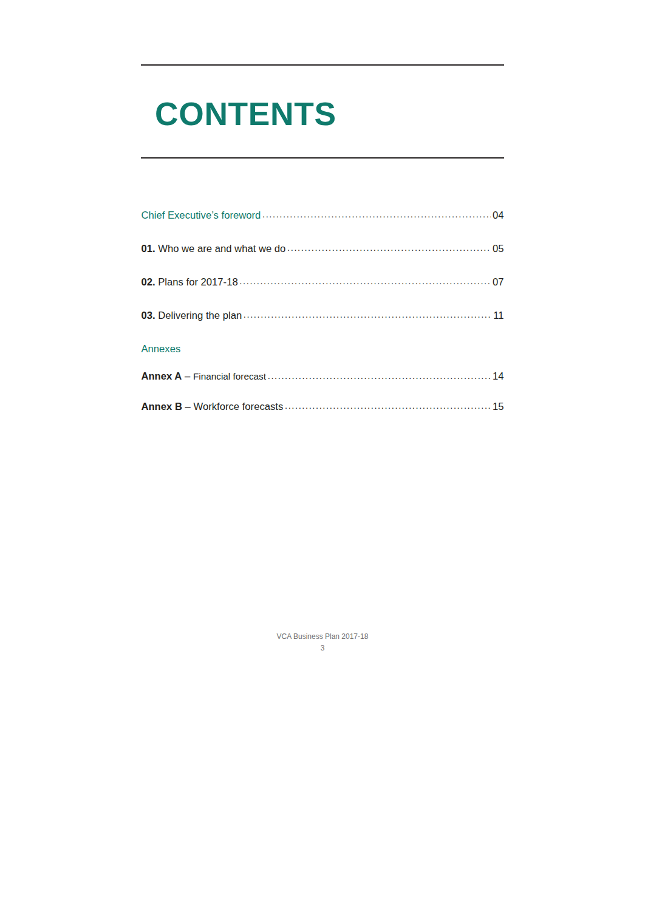CONTENTS
Chief Executive’s foreword ........................................................................... 04
01. Who we are and what we do .................................................................. 05
02. Plans for 2017-18 ................................................................................. 07
03. Delivering the plan ................................................................................ 11
Annexes
Annex A – Financial forecast ............................................................................. 14
Annex B – Workforce forecasts .................................................................... 15
VCA Business Plan 2017-18
3